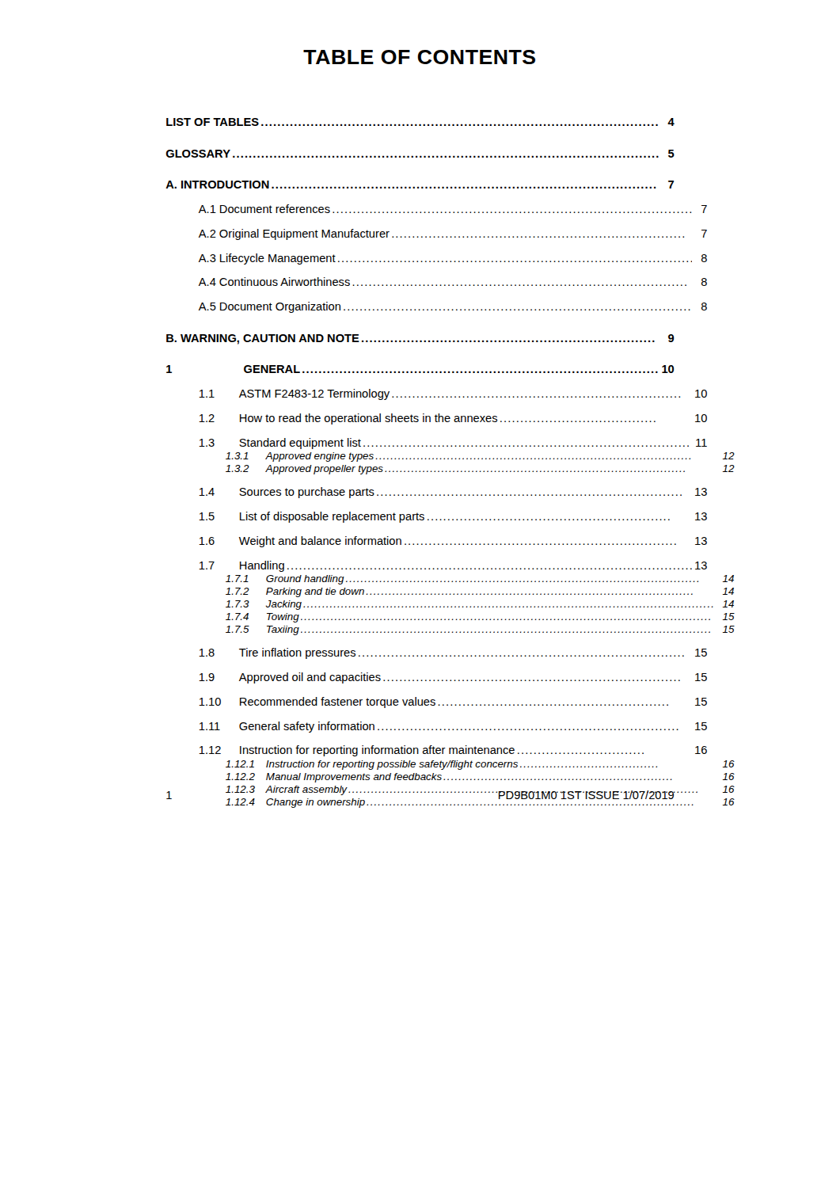TABLE OF CONTENTS
LIST OF TABLES .................................................................................................. 4
GLOSSARY .......................................................................................................... 5
A. INTRODUCTION ............................................................................................. 7
A.1 Document references ......................................................................................... 7
A.2 Original Equipment Manufacturer ....................................................................... 7
A.3 Lifecycle Management ....................................................................................... 8
A.4 Continuous Airworthiness ................................................................................. 8
A.5 Document Organization ..................................................................................... 8
B. WARNING, CAUTION AND NOTE ....................................................................... 9
1 GENERAL ................................................................................................ 10
1.1 ASTM F2483-12 Terminology ...................................................................... 10
1.2 How to read the operational sheets in the annexes ...................................... 10
1.3 Standard equipment list ............................................................................... 11
1.3.1 Approved engine types .................................................................................... 12
1.3.2 Approved propeller types ................................................................................ 12
1.4 Sources to purchase parts .......................................................................... 13
1.5 List of disposable replacement parts ........................................................... 13
1.6 Weight and balance information .................................................................. 13
1.7 Handling ..................................................................................................... 13
1.7.1 Ground handling .............................................................................................. 14
1.7.2 Parking and tie down ....................................................................................... 14
1.7.3 Jacking ............................................................................................................. 14
1.7.4 Towing ............................................................................................................. 15
1.7.5 Taxiing ............................................................................................................. 15
1.8 Tire inflation pressures ............................................................................... 15
1.9 Approved oil and capacities ........................................................................ 15
1.10 Recommended fastener torque values ........................................................ 15
1.11 General safety information ......................................................................... 15
1.12 Instruction for reporting information after maintenance ............................... 16
1.12.1 Instruction for reporting possible safety/flight concerns ..................................... 16
1.12.2 Manual Improvements and feedbacks ............................................................. 16
1.12.3 Aircraft assembly ............................................................................................. 16
1.12.4 Change in ownership ....................................................................................... 16
1 PD9B01M0 1ST ISSUE 1/07/2019